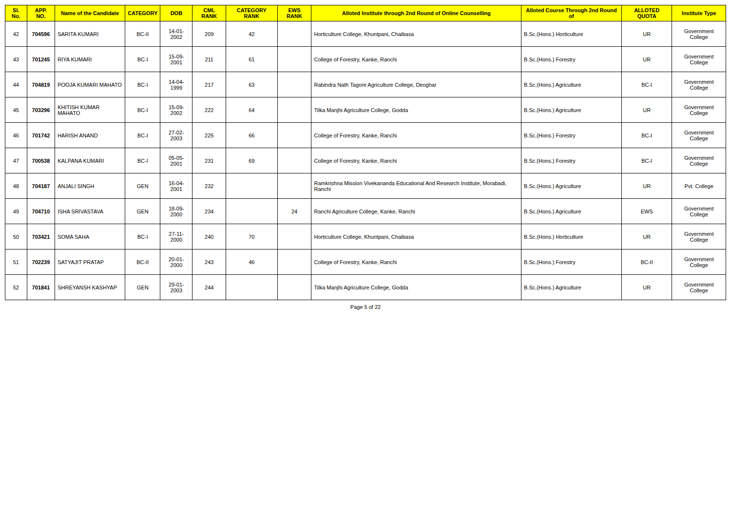| Sl. No. | APP. NO. | Name of the Candidate | CATEGORY | DOB | CML RANK | CATEGORY RANK | EWS RANK | Alloted Institute through 2nd Round of Online Counselling | Alloted Course Through 2nd Round of | ALLOTED QUOTA | Institute Type |
| --- | --- | --- | --- | --- | --- | --- | --- | --- | --- | --- | --- |
| 42 | 704596 | SARITA KUMARI | BC-II | 14-01-2002 | 209 | 42 | | Horticulture College, Khuntpani, Chaibasa | B.Sc.(Hons.) Horticulture | UR | Government College |
| 43 | 701245 | RIYA KUMARI | BC-I | 15-09-2001 | 211 | 61 | | College of Forestry, Kanke, Ranchi | B.Sc.(Hons.) Forestry | UR | Government College |
| 44 | 704819 | POOJA KUMARI MAHATO | BC-I | 14-04-1999 | 217 | 63 | | Rabindra Nath Tagore Agriculture College, Deoghar | B.Sc.(Hons.) Agriculture | BC-I | Government College |
| 45 | 703296 | KHITISH KUMAR MAHATO | BC-I | 15-09-2002 | 222 | 64 | | Tilka Manjhi Agriculture College, Godda | B.Sc.(Hons.) Agriculture | UR | Government College |
| 46 | 701742 | HARISH ANAND | BC-I | 27-02-2003 | 225 | 66 | | College of Forestry, Kanke, Ranchi | B.Sc.(Hons.) Forestry | BC-I | Government College |
| 47 | 700538 | KALPANA KUMARI | BC-I | 05-05-2001 | 231 | 69 | | College of Forestry, Kanke, Ranchi | B.Sc.(Hons.) Forestry | BC-I | Government College |
| 48 | 704187 | ANJALI SINGH | GEN | 16-04-2001 | 232 | | | Ramkrishna Mission Vivekananda Educational And Research Institute, Morabadi, Ranchi | B.Sc.(Hons.) Agriculture | UR | Pvt. College |
| 49 | 704710 | ISHA SRIVASTAVA | GEN | 18-09-2000 | 234 | | 24 | Ranchi Agriculture College, Kanke, Ranchi | B.Sc.(Hons.) Agriculture | EWS | Government College |
| 50 | 703421 | SOMA SAHA | BC-I | 27-11-2000 | 240 | 70 | | Horticulture College, Khuntpani, Chaibasa | B.Sc.(Hons.) Horticulture | UR | Government College |
| 51 | 702239 | SATYAJIT PRATAP | BC-II | 20-01-2000 | 243 | 46 | | College of Forestry, Kanke, Ranchi | B.Sc.(Hons.) Forestry | BC-II | Government College |
| 52 | 701841 | SHREYANSH KASHYAP | GEN | 29-01-2003 | 244 | | | Tilka Manjhi Agriculture College, Godda | B.Sc.(Hons.) Agriculture | UR | Government College |
Page 5 of 22